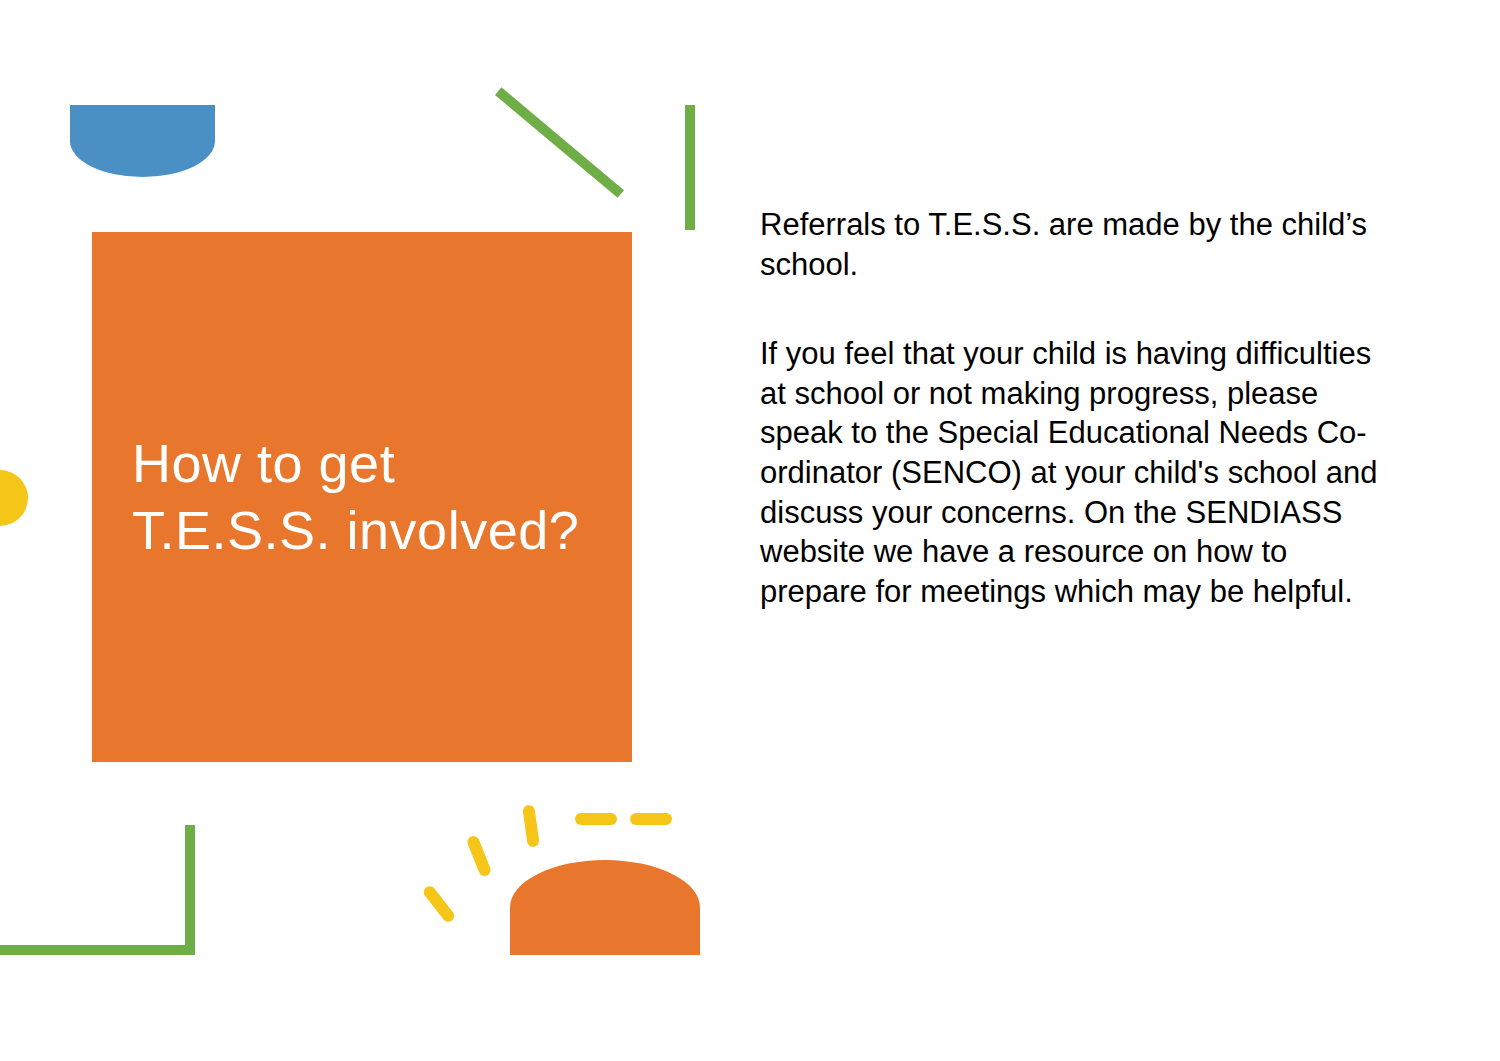How to get T.E.S.S. involved?
Referrals to T.E.S.S. are made by the child’s school.
If you feel that your child is having difficulties at school or not making progress, please speak to the Special Educational Needs Co-ordinator (SENCO) at your child's school and discuss your concerns. On the SENDIASS website we have a resource on how to prepare for meetings which may be helpful.